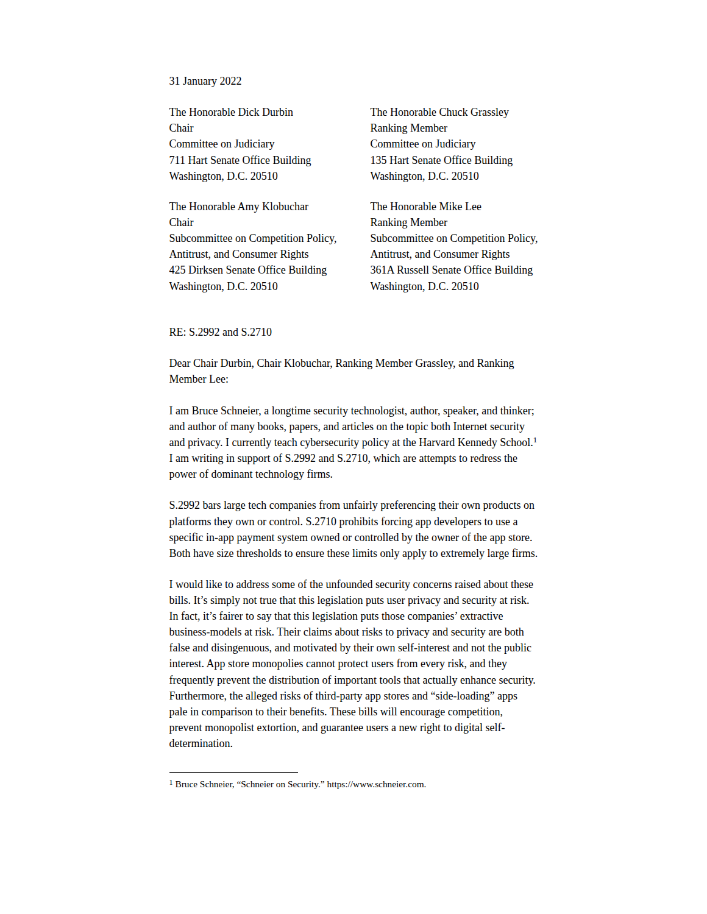31 January 2022
| The Honorable Dick Durbin Chair Committee on Judiciary 711 Hart Senate Office Building Washington, D.C. 20510 | The Honorable Chuck Grassley Ranking Member Committee on Judiciary 135 Hart Senate Office Building Washington, D.C. 20510 |
| The Honorable Amy Klobuchar Chair Subcommittee on Competition Policy, Antitrust, and Consumer Rights 425 Dirksen Senate Office Building Washington, D.C. 20510 | The Honorable Mike Lee Ranking Member Subcommittee on Competition Policy, Antitrust, and Consumer Rights 361A Russell Senate Office Building Washington, D.C. 20510 |
RE: S.2992 and S.2710
Dear Chair Durbin, Chair Klobuchar, Ranking Member Grassley, and Ranking Member Lee:
I am Bruce Schneier, a longtime security technologist, author, speaker, and thinker; and author of many books, papers, and articles on the topic both Internet security and privacy. I currently teach cybersecurity policy at the Harvard Kennedy School.1 I am writing in support of S.2992 and S.2710, which are attempts to redress the power of dominant technology firms.
S.2992 bars large tech companies from unfairly preferencing their own products on platforms they own or control. S.2710 prohibits forcing app developers to use a specific in-app payment system owned or controlled by the owner of the app store. Both have size thresholds to ensure these limits only apply to extremely large firms.
I would like to address some of the unfounded security concerns raised about these bills. It’s simply not true that this legislation puts user privacy and security at risk. In fact, it’s fairer to say that this legislation puts those companies’ extractive business-models at risk. Their claims about risks to privacy and security are both false and disingenuous, and motivated by their own self-interest and not the public interest. App store monopolies cannot protect users from every risk, and they frequently prevent the distribution of important tools that actually enhance security. Furthermore, the alleged risks of third-party app stores and “side-loading” apps pale in comparison to their benefits. These bills will encourage competition, prevent monopolist extortion, and guarantee users a new right to digital self-determination.
1 Bruce Schneier, “Schneier on Security.” https://www.schneier.com.